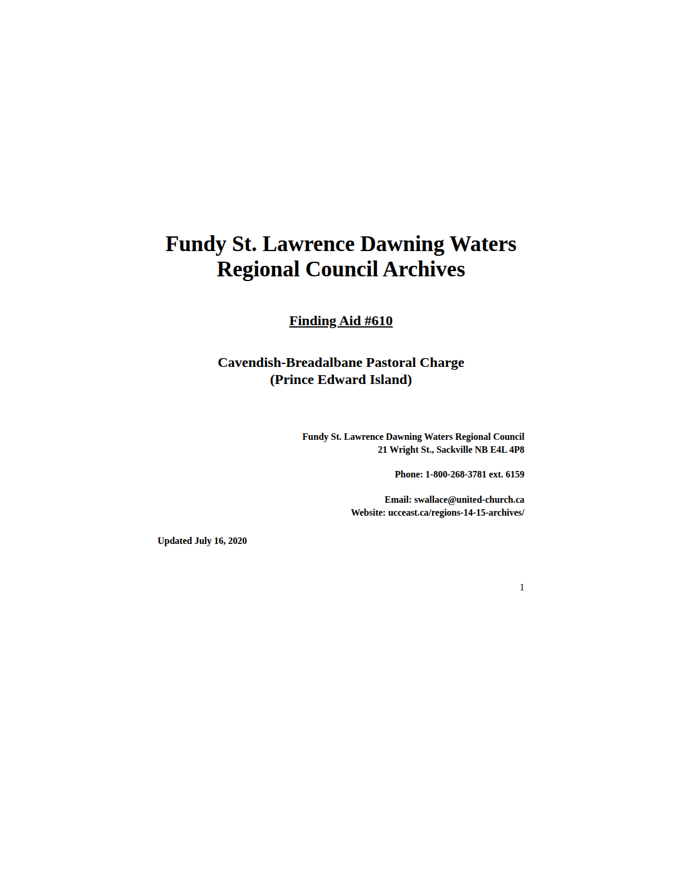Fundy St. Lawrence Dawning Waters
Regional Council Archives
Finding Aid #610
Cavendish-Breadalbane Pastoral Charge
(Prince Edward Island)
Fundy St. Lawrence Dawning Waters Regional Council
21 Wright St., Sackville NB E4L 4P8
Phone: 1-800-268-3781 ext. 6159
Email: swallace@united-church.ca
Website: ucceast.ca/regions-14-15-archives/
Updated July 16, 2020
1